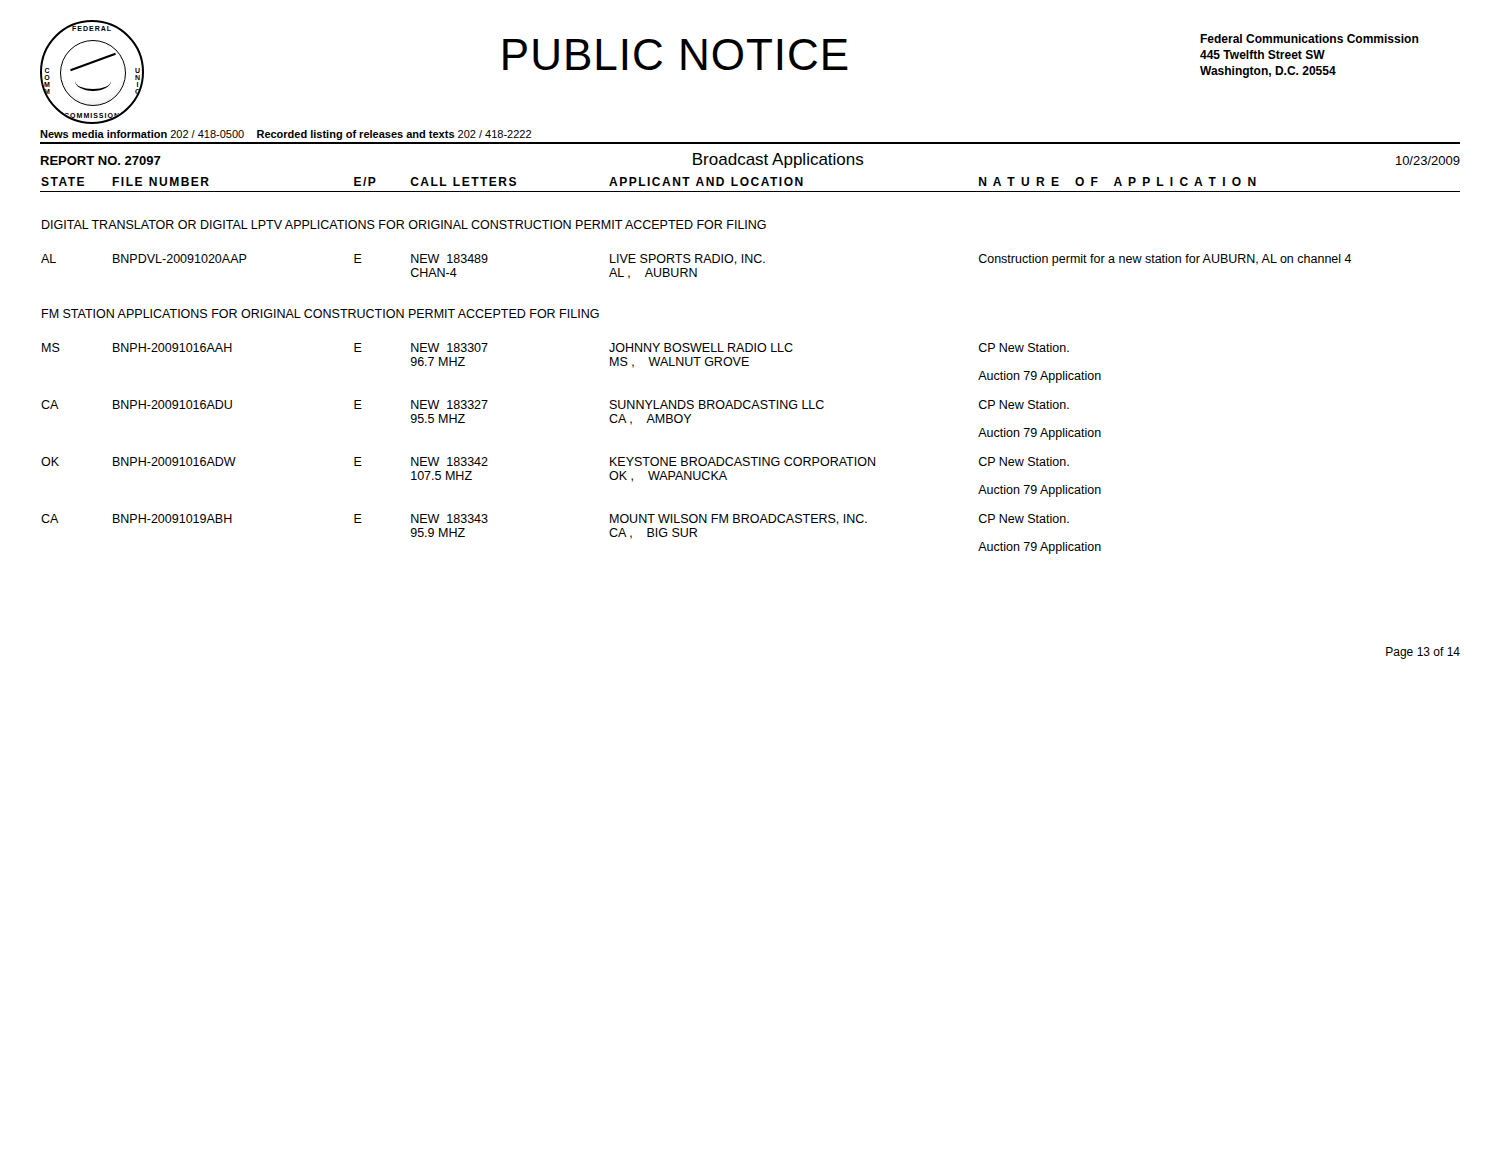FEDERAL
C
O
M
M
U
N
I
C
COMMISSION
PUBLIC NOTICE
Federal Communications Commission
445 Twelfth Street SW
Washington, D.C. 20554
News media information 202 / 418-0500 Recorded listing of releases and texts 202 / 418-2222
REPORT NO. 27097
Broadcast Applications
10/23/2009
| STATE | FILE NUMBER | E/P | CALL LETTERS | APPLICANT AND LOCATION | N A T U R E O F A P P L I C A T I O N |
| --- | --- | --- | --- | --- | --- |
| DIGITAL TRANSLATOR OR DIGITAL LPTV APPLICATIONS FOR ORIGINAL CONSTRUCTION PERMIT ACCEPTED FOR FILING |
| AL | BNPDVL-20091020AAP | E | NEW 183489 CHAN-4 | LIVE SPORTS RADIO, INC. AL , AUBURN | Construction permit for a new station for AUBURN, AL on channel 4 |
| FM STATION APPLICATIONS FOR ORIGINAL CONSTRUCTION PERMIT ACCEPTED FOR FILING |
| MS | BNPH-20091016AAH | E | NEW 183307 96.7 MHZ | JOHNNY BOSWELL RADIO LLC MS , WALNUT GROVE | CP New Station. Auction 79 Application |
| CA | BNPH-20091016ADU | E | NEW 183327 95.5 MHZ | SUNNYLANDS BROADCASTING LLC CA , AMBOY | CP New Station. Auction 79 Application |
| OK | BNPH-20091016ADW | E | NEW 183342 107.5 MHZ | KEYSTONE BROADCASTING CORPORATION OK , WAPANUCKA | CP New Station. Auction 79 Application |
| CA | BNPH-20091019ABH | E | NEW 183343 95.9 MHZ | MOUNT WILSON FM BROADCASTERS, INC. CA , BIG SUR | CP New Station. Auction 79 Application |
Page 13 of 14